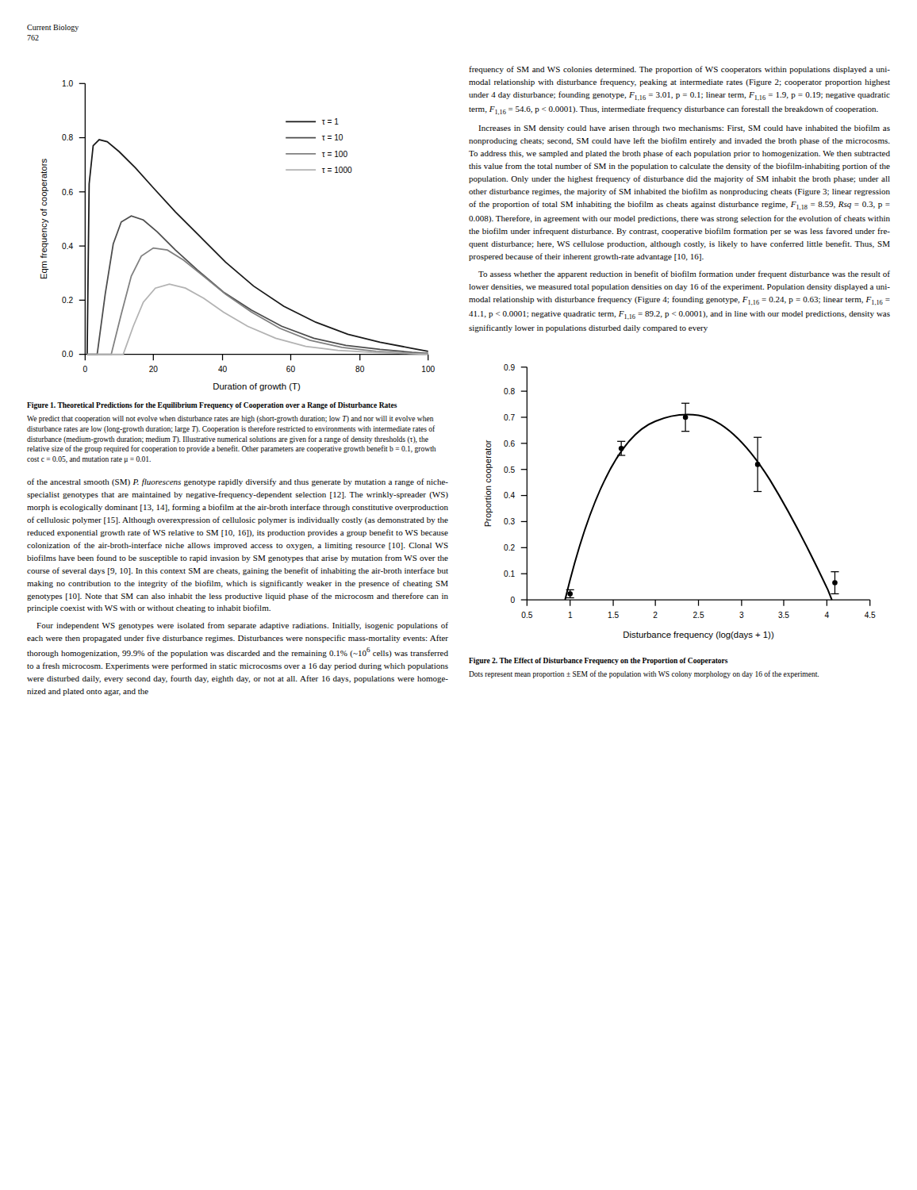Current Biology
762
0.0 0.2 0.4 0.6 0.8 1.0 0 20 40 60 80 100 Eqm frequency of cooperators Duration of growth (T) τ = 1 τ = 10 τ = 100 τ = 1000
Figure 1. Theoretical Predictions for the Equilibrium Frequency of Cooperation over a Range of Disturbance Rates We predict that cooperation will not evolve when disturbance rates are high (short-growth duration; low T) and nor will it evolve when disturbance rates are low (long-growth duration; large T). Cooperation is therefore restricted to environments with intermediate rates of disturbance (medium-growth duration; medium T). Illustrative numerical solutions are given for a range of density thresholds (τ), the relative size of the group required for cooperation to provide a benefit. Other parameters are cooperative growth benefit b = 0.1, growth cost c = 0.05, and mutation rate μ = 0.01.
of the ancestral smooth (SM) P. fluorescens genotype rapidly diversify and thus generate by mutation a range of niche-specialist genotypes that are maintained by negative-frequency-dependent selection [12]. The wrinkly-spreader (WS) morph is ecologically dominant [13, 14], forming a biofilm at the air-broth interface through constitutive overproduction of cellulosic polymer [15]. Although overexpression of cellulosic polymer is individually costly (as demonstrated by the reduced exponential growth rate of WS relative to SM [10, 16]), its production provides a group benefit to WS because colonization of the air-broth-interface niche allows improved access to oxygen, a limiting resource [10]. Clonal WS biofilms have been found to be susceptible to rapid invasion by SM genotypes that arise by mutation from WS over the course of several days [9, 10]. In this context SM are cheats, gaining the benefit of inhabiting the air-broth interface but making no contribution to the integrity of the biofilm, which is significantly weaker in the presence of cheating SM genotypes [10]. Note that SM can also inhabit the less productive liquid phase of the microcosm and therefore can in principle coexist with WS with or without cheating to inhabit biofilm.
Four independent WS genotypes were isolated from separate adaptive radiations. Initially, isogenic populations of each were then propagated under five disturbance regimes. Disturbances were nonspecific mass-mortality events: After thorough homogenization, 99.9% of the population was discarded and the remaining 0.1% (~106 cells) was transferred to a fresh microcosm. Experiments were performed in static microcosms over a 16 day period during which populations were disturbed daily, every second day, fourth day, eighth day, or not at all. After 16 days, populations were homogenized and plated onto agar, and the
frequency of SM and WS colonies determined. The proportion of WS cooperators within populations displayed a unimodal relationship with disturbance frequency, peaking at intermediate rates (Figure 2; cooperator proportion highest under 4 day disturbance; founding genotype, F1,16 = 3.01, p = 0.1; linear term, F1,16 = 1.9, p = 0.19; negative quadratic term, F1,16 = 54.6, p < 0.0001). Thus, intermediate frequency disturbance can forestall the breakdown of cooperation.
Increases in SM density could have arisen through two mechanisms: First, SM could have inhabited the biofilm as nonproducing cheats; second, SM could have left the biofilm entirely and invaded the broth phase of the microcosms. To address this, we sampled and plated the broth phase of each population prior to homogenization. We then subtracted this value from the total number of SM in the population to calculate the density of the biofilm-inhabiting portion of the population. Only under the highest frequency of disturbance did the majority of SM inhabit the broth phase; under all other disturbance regimes, the majority of SM inhabited the biofilm as nonproducing cheats (Figure 3; linear regression of the proportion of total SM inhabiting the biofilm as cheats against disturbance regime, F1,18 = 8.59, Rsq = 0.3, p = 0.008). Therefore, in agreement with our model predictions, there was strong selection for the evolution of cheats within the biofilm under infrequent disturbance. By contrast, cooperative biofilm formation per se was less favored under frequent disturbance; here, WS cellulose production, although costly, is likely to have conferred little benefit. Thus, SM prospered because of their inherent growth-rate advantage [10, 16].
To assess whether the apparent reduction in benefit of biofilm formation under frequent disturbance was the result of lower densities, we measured total population densities on day 16 of the experiment. Population density displayed a unimodal relationship with disturbance frequency (Figure 4; founding genotype, F1,16 = 0.24, p = 0.63; linear term, F1,16 = 41.1, p < 0.0001; negative quadratic term, F1,16 = 89.2, p < 0.0001), and in line with our model predictions, density was significantly lower in populations disturbed daily compared to every
0 0.1 0.2 0.3 0.4 0.5 0.6 0.7 0.8 0.9 0.5 1 1.5 2 2.5 3 3.5 4 4.5 Proportion cooperator Disturbance frequency (log(days + 1))
Figure 2. The Effect of Disturbance Frequency on the Proportion of Cooperators Dots represent mean proportion ± SEM of the population with WS colony morphology on day 16 of the experiment.